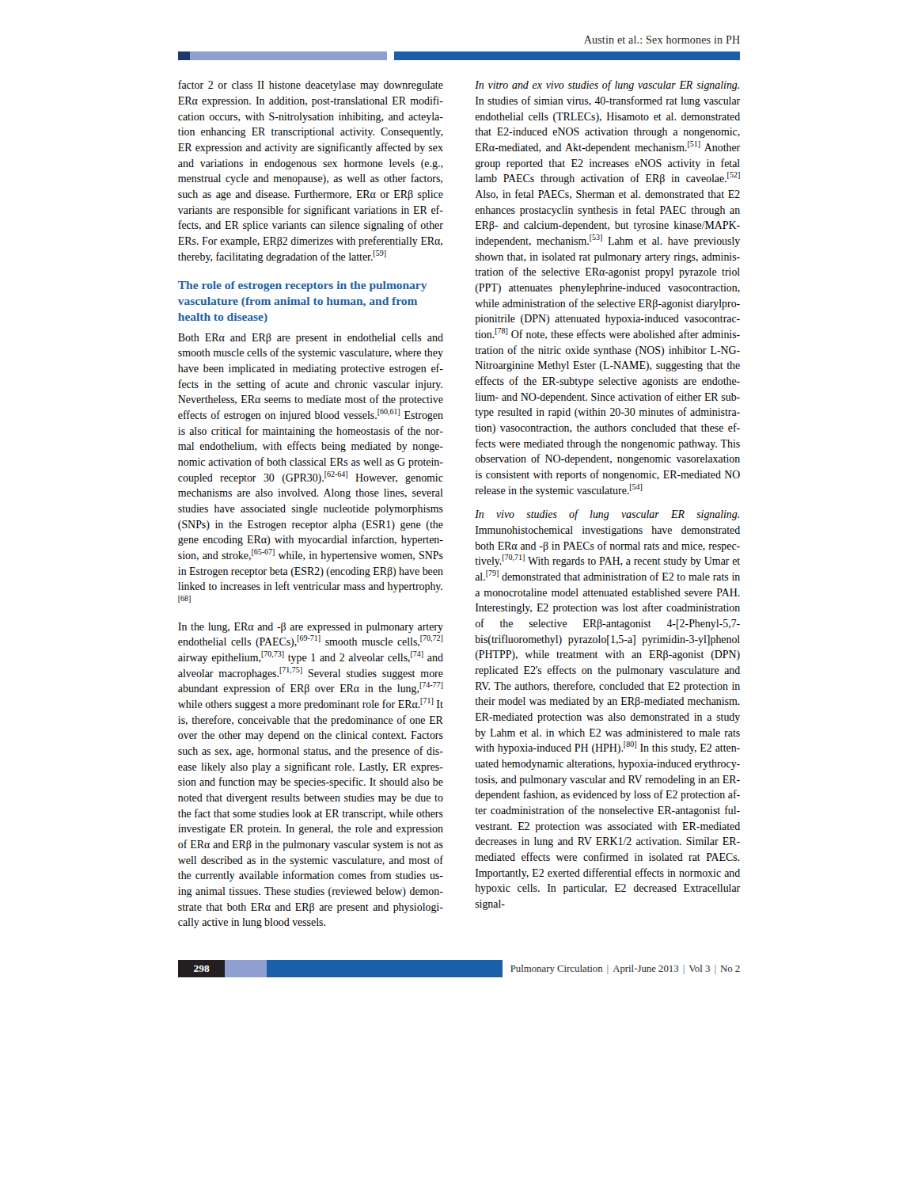Austin et al.: Sex hormones in PH
factor 2 or class II histone deacetylase may downregulate ERα expression. In addition, post-translational ER modification occurs, with S-nitrolysation inhibiting, and acteylation enhancing ER transcriptional activity. Consequently, ER expression and activity are significantly affected by sex and variations in endogenous sex hormone levels (e.g., menstrual cycle and menopause), as well as other factors, such as age and disease. Furthermore, ERα or ERβ splice variants are responsible for significant variations in ER effects, and ER splice variants can silence signaling of other ERs. For example, ERβ2 dimerizes with preferentially ERα, thereby, facilitating degradation of the latter.[59]
The role of estrogen receptors in the pulmonary vasculature (from animal to human, and from health to disease)
Both ERα and ERβ are present in endothelial cells and smooth muscle cells of the systemic vasculature, where they have been implicated in mediating protective estrogen effects in the setting of acute and chronic vascular injury. Nevertheless, ERα seems to mediate most of the protective effects of estrogen on injured blood vessels.[60,61] Estrogen is also critical for maintaining the homeostasis of the normal endothelium, with effects being mediated by nongenomic activation of both classical ERs as well as G protein-coupled receptor 30 (GPR30).[62-64] However, genomic mechanisms are also involved. Along those lines, several studies have associated single nucleotide polymorphisms (SNPs) in the Estrogen receptor alpha (ESR1) gene (the gene encoding ERα) with myocardial infarction, hypertension, and stroke,[65-67] while, in hypertensive women, SNPs in Estrogen receptor beta (ESR2) (encoding ERβ) have been linked to increases in left ventricular mass and hypertrophy.[68]
In the lung, ERα and -β are expressed in pulmonary artery endothelial cells (PAECs),[69-71] smooth muscle cells,[70,72] airway epithelium,[70,73] type 1 and 2 alveolar cells,[74] and alveolar macrophages.[71,75] Several studies suggest more abundant expression of ERβ over ERα in the lung,[74-77] while others suggest a more predominant role for ERα.[71] It is, therefore, conceivable that the predominance of one ER over the other may depend on the clinical context. Factors such as sex, age, hormonal status, and the presence of disease likely also play a significant role. Lastly, ER expression and function may be species-specific. It should also be noted that divergent results between studies may be due to the fact that some studies look at ER transcript, while others investigate ER protein. In general, the role and expression of ERα and ERβ in the pulmonary vascular system is not as well described as in the systemic vasculature, and most of the currently available information comes from studies using animal tissues. These studies (reviewed below) demonstrate that both ERα and ERβ are present and physiologically active in lung blood vessels.
In vitro and ex vivo studies of lung vascular ER signaling. In studies of simian virus, 40-transformed rat lung vascular endothelial cells (TRLECs), Hisamoto et al. demonstrated that E2-induced eNOS activation through a nongenomic, ERα-mediated, and Akt-dependent mechanism.[51] Another group reported that E2 increases eNOS activity in fetal lamb PAECs through activation of ERβ in caveolae.[52] Also, in fetal PAECs, Sherman et al. demonstrated that E2 enhances prostacyclin synthesis in fetal PAEC through an ERβ- and calcium-dependent, but tyrosine kinase/MAPK-independent, mechanism.[53] Lahm et al. have previously shown that, in isolated rat pulmonary artery rings, administration of the selective ERα-agonist propyl pyrazole triol (PPT) attenuates phenylephrine-induced vasocontraction, while administration of the selective ERβ-agonist diarylpropionitrile (DPN) attenuated hypoxia-induced vasocontraction.[78] Of note, these effects were abolished after administration of the nitric oxide synthase (NOS) inhibitor L-NG-Nitroarginine Methyl Ester (L-NAME), suggesting that the effects of the ER-subtype selective agonists are endothelium- and NO-dependent. Since activation of either ER subtype resulted in rapid (within 20-30 minutes of administration) vasocontraction, the authors concluded that these effects were mediated through the nongenomic pathway. This observation of NO-dependent, nongenomic vasorelaxation is consistent with reports of nongenomic, ER-mediated NO release in the systemic vasculature.[54]
In vivo studies of lung vascular ER signaling. Immunohistochemical investigations have demonstrated both ERα and -β in PAECs of normal rats and mice, respectively.[70,71] With regards to PAH, a recent study by Umar et al.[79] demonstrated that administration of E2 to male rats in a monocrotaline model attenuated established severe PAH. Interestingly, E2 protection was lost after coadministration of the selective ERβ-antagonist 4-[2-Phenyl-5,7-bis(trifluoromethyl) pyrazolo[1,5-a] pyrimidin-3-yl]phenol (PHTPP), while treatment with an ERβ-agonist (DPN) replicated E2's effects on the pulmonary vasculature and RV. The authors, therefore, concluded that E2 protection in their model was mediated by an ERβ-mediated mechanism. ER-mediated protection was also demonstrated in a study by Lahm et al. in which E2 was administered to male rats with hypoxia-induced PH (HPH).[80] In this study, E2 attenuated hemodynamic alterations, hypoxia-induced erythrocytosis, and pulmonary vascular and RV remodeling in an ER-dependent fashion, as evidenced by loss of E2 protection after coadministration of the nonselective ER-antagonist fulvestrant. E2 protection was associated with ER-mediated decreases in lung and RV ERK1/2 activation. Similar ER-mediated effects were confirmed in isolated rat PAECs. Importantly, E2 exerted differential effects in normoxic and hypoxic cells. In particular, E2 decreased Extracellular signal-
298
Pulmonary Circulation|April-June 2013|Vol 3|No 2